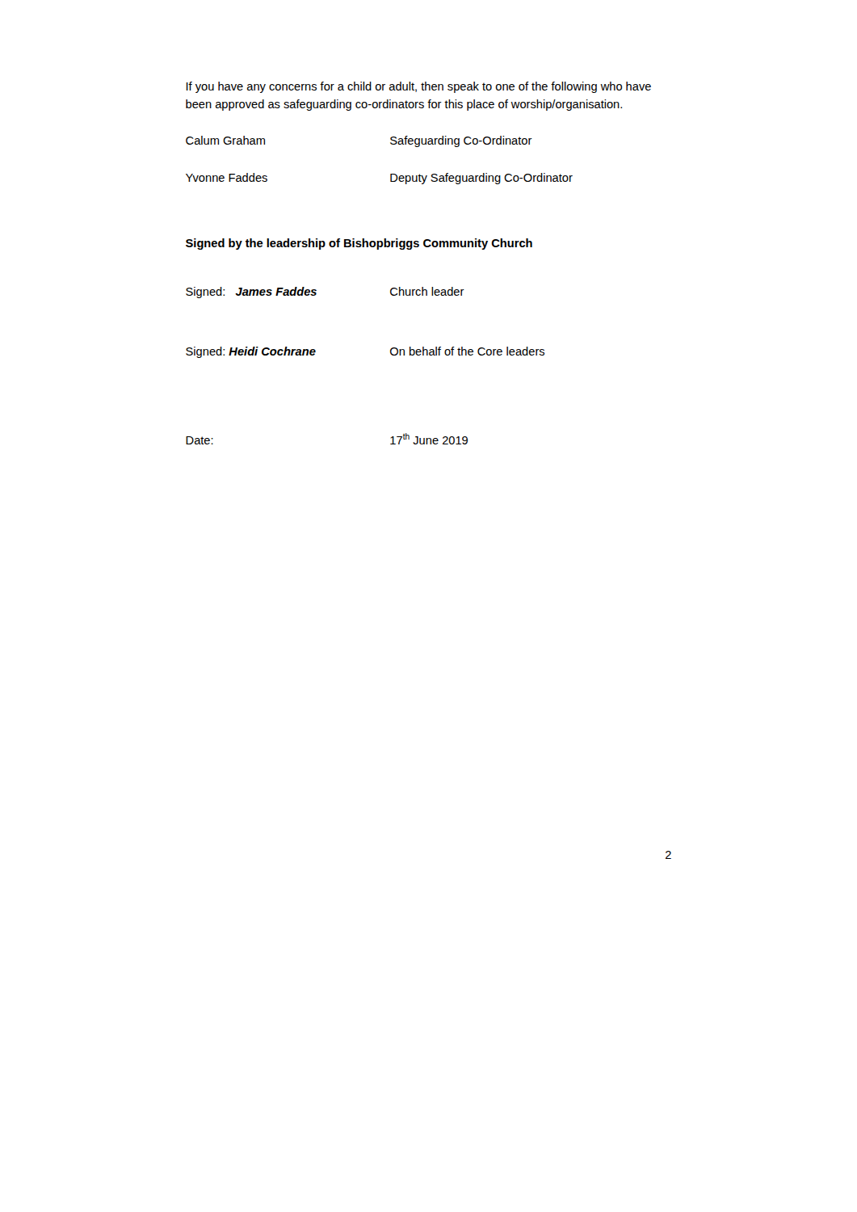If you have any concerns for a child or adult, then speak to one of the following who have been approved as safeguarding co-ordinators for this place of worship/organisation.
| Calum Graham | Safeguarding Co-Ordinator |
| Yvonne Faddes | Deputy Safeguarding Co-Ordinator |
Signed by the leadership of Bishopbriggs Community Church
| Signed: James Faddes | Church leader |
| Signed: Heidi Cochrane | On behalf of the Core leaders |
| Date: | 17 th June 2019 |
2